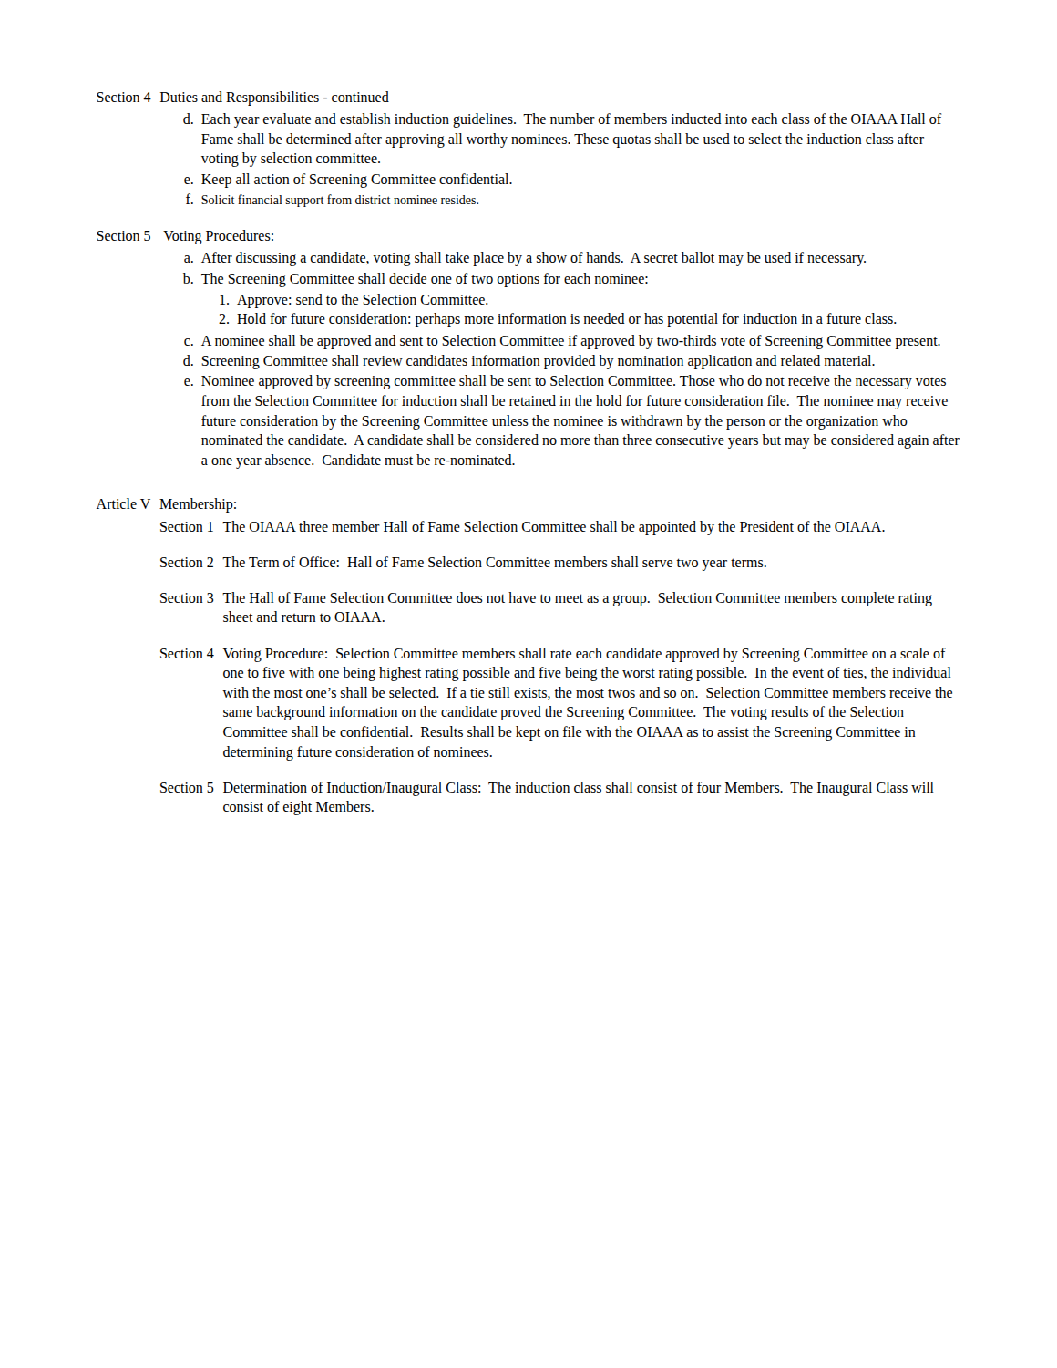Section 4
Duties and Responsibilities - continued
Each year evaluate and establish induction guidelines. The number of members inducted into each class of the OIAAA Hall of Fame shall be determined after approving all worthy nominees. These quotas shall be used to select the induction class after voting by selection committee.
Keep all action of Screening Committee confidential.
Solicit financial support from district nominee resides.
Section 5
Voting Procedures:
After discussing a candidate, voting shall take place by a show of hands. A secret ballot may be used if necessary.
The Screening Committee shall decide one of two options for each nominee:
Approve: send to the Selection Committee.
Hold for future consideration: perhaps more information is needed or has potential for induction in a future class.
A nominee shall be approved and sent to Selection Committee if approved by two-thirds vote of Screening Committee present.
Screening Committee shall review candidates information provided by nomination application and related material.
Nominee approved by screening committee shall be sent to Selection Committee. Those who do not receive the necessary votes from the Selection Committee for induction shall be retained in the hold for future consideration file. The nominee may receive future consideration by the Screening Committee unless the nominee is withdrawn by the person or the organization who nominated the candidate. A candidate shall be considered no more than three consecutive years but may be considered again after a one year absence. Candidate must be re-nominated.
Article V
Membership:
Section 1
The OIAAA three member Hall of Fame Selection Committee shall be appointed by the President of the OIAAA.
Section 2
The Term of Office: Hall of Fame Selection Committee members shall serve two year terms.
Section 3
The Hall of Fame Selection Committee does not have to meet as a group. Selection Committee members complete rating sheet and return to OIAAA.
Section 4
Voting Procedure: Selection Committee members shall rate each candidate approved by Screening Committee on a scale of one to five with one being highest rating possible and five being the worst rating possible. In the event of ties, the individual with the most one’s shall be selected. If a tie still exists, the most twos and so on. Selection Committee members receive the same background information on the candidate proved the Screening Committee. The voting results of the Selection Committee shall be confidential. Results shall be kept on file with the OIAAA as to assist the Screening Committee in determining future consideration of nominees.
Section 5
Determination of Induction/Inaugural Class: The induction class shall consist of four Members. The Inaugural Class will consist of eight Members.